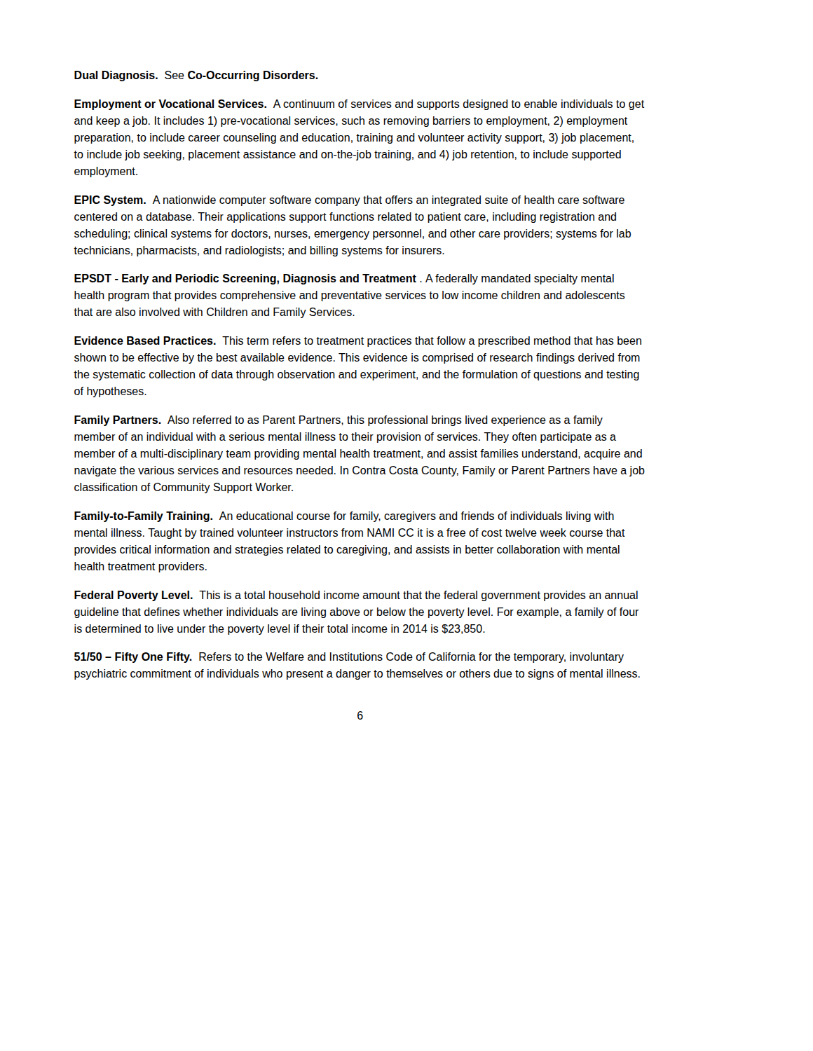Dual Diagnosis.
See Co-Occurring Disorders.
Employment or Vocational Services.
A continuum of services and supports designed to enable individuals to get and keep a job. It includes 1) pre-vocational services, such as removing barriers to employment, 2) employment preparation, to include career counseling and education, training and volunteer activity support, 3) job placement, to include job seeking, placement assistance and on-the-job training, and 4) job retention, to include supported employment.
EPIC System.
A nationwide computer software company that offers an integrated suite of health care software centered on a database. Their applications support functions related to patient care, including registration and scheduling; clinical systems for doctors, nurses, emergency personnel, and other care providers; systems for lab technicians, pharmacists, and radiologists; and billing systems for insurers.
EPSDT - Early and Periodic Screening, Diagnosis and Treatment
. A federally mandated specialty mental health program that provides comprehensive and preventative services to low income children and adolescents that are also involved with Children and Family Services.
Evidence Based Practices.
This term refers to treatment practices that follow a prescribed method that has been shown to be effective by the best available evidence. This evidence is comprised of research findings derived from the systematic collection of data through observation and experiment, and the formulation of questions and testing of hypotheses.
Family Partners.
Also referred to as Parent Partners, this professional brings lived experience as a family member of an individual with a serious mental illness to their provision of services. They often participate as a member of a multi-disciplinary team providing mental health treatment, and assist families understand, acquire and navigate the various services and resources needed. In Contra Costa County, Family or Parent Partners have a job classification of Community Support Worker.
Family-to-Family Training.
An educational course for family, caregivers and friends of individuals living with mental illness. Taught by trained volunteer instructors from NAMI CC it is a free of cost twelve week course that provides critical information and strategies related to caregiving, and assists in better collaboration with mental health treatment providers.
Federal Poverty Level.
This is a total household income amount that the federal government provides an annual guideline that defines whether individuals are living above or below the poverty level. For example, a family of four is determined to live under the poverty level if their total income in 2014 is $23,850.
51/50 – Fifty One Fifty.
Refers to the Welfare and Institutions Code of California for the temporary, involuntary psychiatric commitment of individuals who present a danger to themselves or others due to signs of mental illness.
6